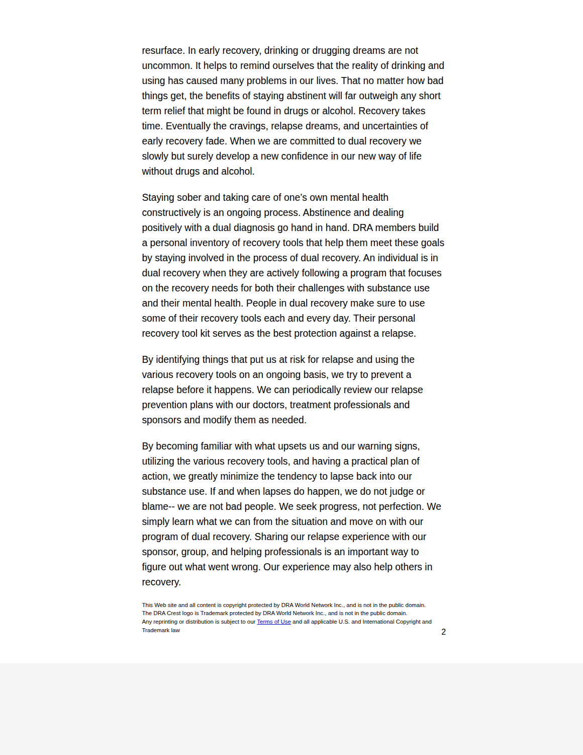resurface. In early recovery, drinking or drugging dreams are not uncommon. It helps to remind ourselves that the reality of drinking and using has caused many problems in our lives. That no matter how bad things get, the benefits of staying abstinent will far outweigh any short term relief that might be found in drugs or alcohol. Recovery takes time. Eventually the cravings, relapse dreams, and uncertainties of early recovery fade. When we are committed to dual recovery we slowly but surely develop a new confidence in our new way of life without drugs and alcohol.
Staying sober and taking care of one’s own mental health constructively is an ongoing process. Abstinence and dealing positively with a dual diagnosis go hand in hand. DRA members build a personal inventory of recovery tools that help them meet these goals by staying involved in the process of dual recovery. An individual is in dual recovery when they are actively following a program that focuses on the recovery needs for both their challenges with substance use and their mental health. People in dual recovery make sure to use some of their recovery tools each and every day. Their personal recovery tool kit serves as the best protection against a relapse.
By identifying things that put us at risk for relapse and using the various recovery tools on an ongoing basis, we try to prevent a relapse before it happens. We can periodically review our relapse prevention plans with our doctors, treatment professionals and sponsors and modify them as needed.
By becoming familiar with what upsets us and our warning signs, utilizing the various recovery tools, and having a practical plan of action, we greatly minimize the tendency to lapse back into our substance use. If and when lapses do happen, we do not judge or blame-- we are not bad people. We seek progress, not perfection. We simply learn what we can from the situation and move on with our program of dual recovery. Sharing our relapse experience with our sponsor, group, and helping professionals is an important way to figure out what went wrong. Our experience may also help others in recovery.
This Web site and all content is copyright protected by DRA World Network Inc., and is not in the public domain.
The DRA Crest logo is Trademark protected by DRA World Network Inc., and is not in the public domain.
Any reprinting or distribution is subject to our Terms of Use and all applicable U.S. and International Copyright and Trademark law
2